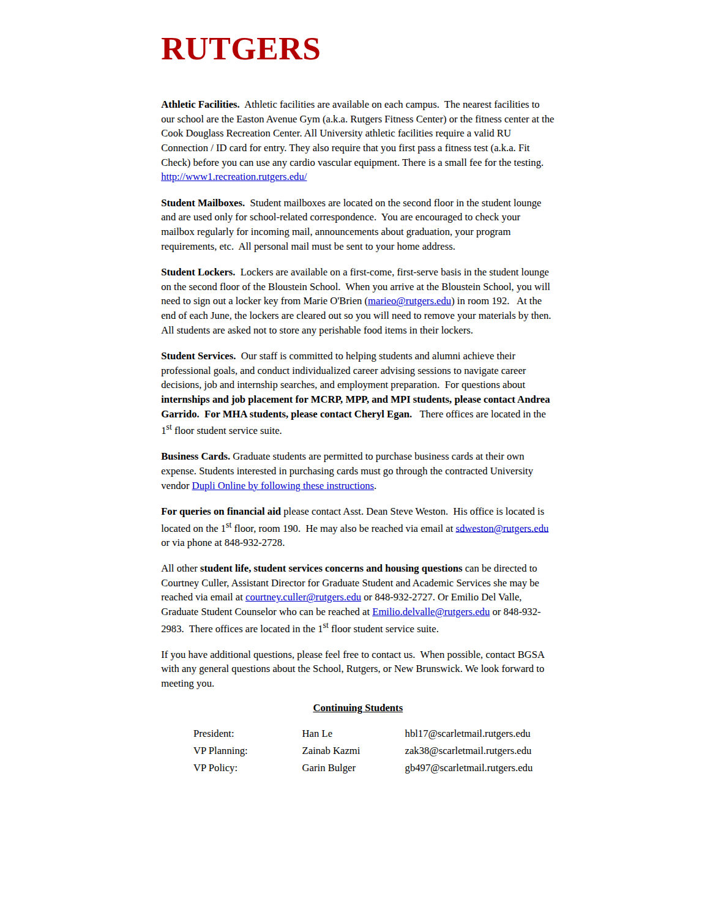RUTGERS
Athletic Facilities. Athletic facilities are available on each campus. The nearest facilities to our school are the Easton Avenue Gym (a.k.a. Rutgers Fitness Center) or the fitness center at the Cook Douglass Recreation Center. All University athletic facilities require a valid RU Connection / ID card for entry. They also require that you first pass a fitness test (a.k.a. Fit Check) before you can use any cardio vascular equipment. There is a small fee for the testing. http://www1.recreation.rutgers.edu/
Student Mailboxes. Student mailboxes are located on the second floor in the student lounge and are used only for school-related correspondence. You are encouraged to check your mailbox regularly for incoming mail, announcements about graduation, your program requirements, etc. All personal mail must be sent to your home address.
Student Lockers. Lockers are available on a first-come, first-serve basis in the student lounge on the second floor of the Bloustein School. When you arrive at the Bloustein School, you will need to sign out a locker key from Marie O'Brien (marieo@rutgers.edu) in room 192. At the end of each June, the lockers are cleared out so you will need to remove your materials by then. All students are asked not to store any perishable food items in their lockers.
Student Services. Our staff is committed to helping students and alumni achieve their professional goals, and conduct individualized career advising sessions to navigate career decisions, job and internship searches, and employment preparation. For questions about internships and job placement for MCRP, MPP, and MPI students, please contact Andrea Garrido. For MHA students, please contact Cheryl Egan. There offices are located in the 1st floor student service suite.
Business Cards. Graduate students are permitted to purchase business cards at their own expense. Students interested in purchasing cards must go through the contracted University vendor Dupli Online by following these instructions.
For queries on financial aid please contact Asst. Dean Steve Weston. His office is located is located on the 1st floor, room 190. He may also be reached via email at sdweston@rutgers.edu or via phone at 848-932-2728.
All other student life, student services concerns and housing questions can be directed to Courtney Culler, Assistant Director for Graduate Student and Academic Services she may be reached via email at courtney.culler@rutgers.edu or 848-932-2727. Or Emilio Del Valle, Graduate Student Counselor who can be reached at Emilio.delvalle@rutgers.edu or 848-932-2983. There offices are located in the 1st floor student service suite.
If you have additional questions, please feel free to contact us. When possible, contact BGSA with any general questions about the School, Rutgers, or New Brunswick. We look forward to meeting you.
Continuing Students
| President: | Han Le | hbl17@scarletmail.rutgers.edu |
| VP Planning: | Zainab Kazmi | zak38@scarletmail.rutgers.edu |
| VP Policy: | Garin Bulger | gb497@scarletmail.rutgers.edu |